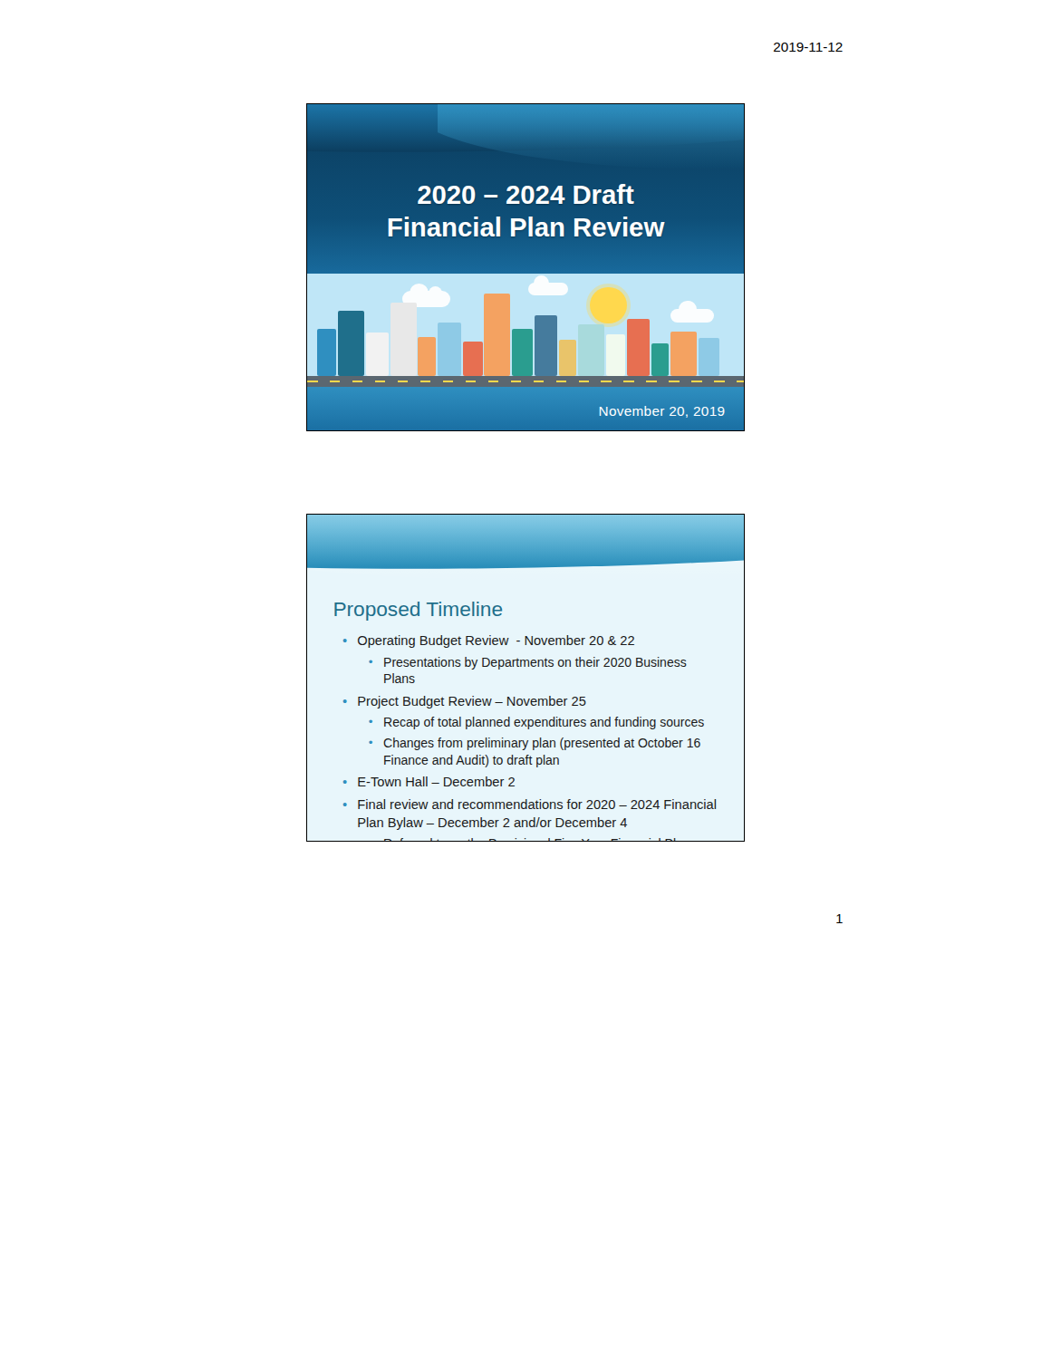2019-11-12
2020 – 2024 Draft
Financial Plan Review
November 20, 2019
Proposed Timeline
Operating Budget Review - November 20 & 22
Presentations by Departments on their 2020 Business Plans
Project Budget Review – November 25
Recap of total planned expenditures and funding sources
Changes from preliminary plan (presented at October 16 Finance and Audit) to draft plan
E-Town Hall – December 2
Final review and recommendations for 2020 – 2024 Financial Plan Bylaw – December 2 and/or December 4
Referred to as the Provisional Five Year Financial Plan
1